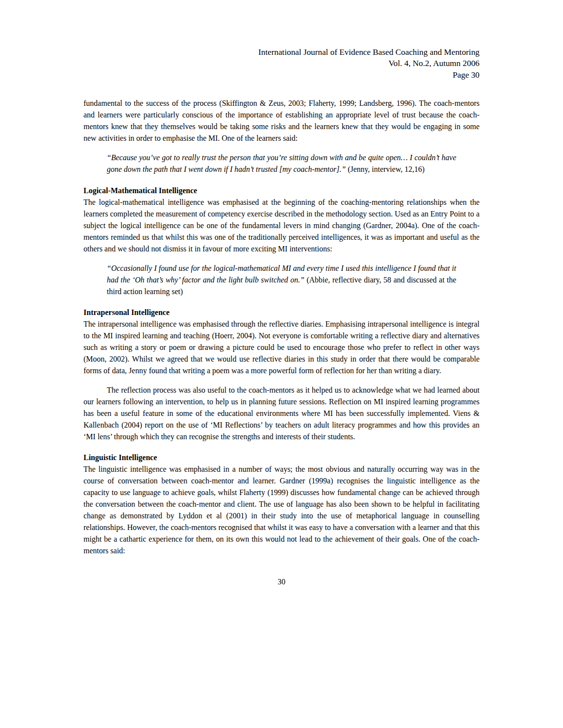International Journal of Evidence Based Coaching and Mentoring
Vol. 4, No.2, Autumn 2006
Page 30
fundamental to the success of the process (Skiffington & Zeus, 2003; Flaherty, 1999; Landsberg, 1996). The coach-mentors and learners were particularly conscious of the importance of establishing an appropriate level of trust because the coach-mentors knew that they themselves would be taking some risks and the learners knew that they would be engaging in some new activities in order to emphasise the MI. One of the learners said:
“Because you’ve got to really trust the person that you’re sitting down with and be quite open… I couldn’t have gone down the path that I went down if I hadn’t trusted [my coach-mentor].” (Jenny, interview, 12,16)
Logical-Mathematical Intelligence
The logical-mathematical intelligence was emphasised at the beginning of the coaching-mentoring relationships when the learners completed the measurement of competency exercise described in the methodology section. Used as an Entry Point to a subject the logical intelligence can be one of the fundamental levers in mind changing (Gardner, 2004a). One of the coach-mentors reminded us that whilst this was one of the traditionally perceived intelligences, it was as important and useful as the others and we should not dismiss it in favour of more exciting MI interventions:
“Occasionally I found use for the logical-mathematical MI and every time I used this intelligence I found that it had the ‘Oh that’s why’ factor and the light bulb switched on.” (Abbie, reflective diary, 58 and discussed at the third action learning set)
Intrapersonal Intelligence
The intrapersonal intelligence was emphasised through the reflective diaries. Emphasising intrapersonal intelligence is integral to the MI inspired learning and teaching (Hoerr, 2004). Not everyone is comfortable writing a reflective diary and alternatives such as writing a story or poem or drawing a picture could be used to encourage those who prefer to reflect in other ways (Moon, 2002). Whilst we agreed that we would use reflective diaries in this study in order that there would be comparable forms of data, Jenny found that writing a poem was a more powerful form of reflection for her than writing a diary.
The reflection process was also useful to the coach-mentors as it helped us to acknowledge what we had learned about our learners following an intervention, to help us in planning future sessions. Reflection on MI inspired learning programmes has been a useful feature in some of the educational environments where MI has been successfully implemented. Viens & Kallenbach (2004) report on the use of ‘MI Reflections’ by teachers on adult literacy programmes and how this provides an ‘MI lens’ through which they can recognise the strengths and interests of their students.
Linguistic Intelligence
The linguistic intelligence was emphasised in a number of ways; the most obvious and naturally occurring way was in the course of conversation between coach-mentor and learner. Gardner (1999a) recognises the linguistic intelligence as the capacity to use language to achieve goals, whilst Flaherty (1999) discusses how fundamental change can be achieved through the conversation between the coach-mentor and client. The use of language has also been shown to be helpful in facilitating change as demonstrated by Lyddon et al (2001) in their study into the use of metaphorical language in counselling relationships. However, the coach-mentors recognised that whilst it was easy to have a conversation with a learner and that this might be a cathartic experience for them, on its own this would not lead to the achievement of their goals. One of the coach-mentors said:
30